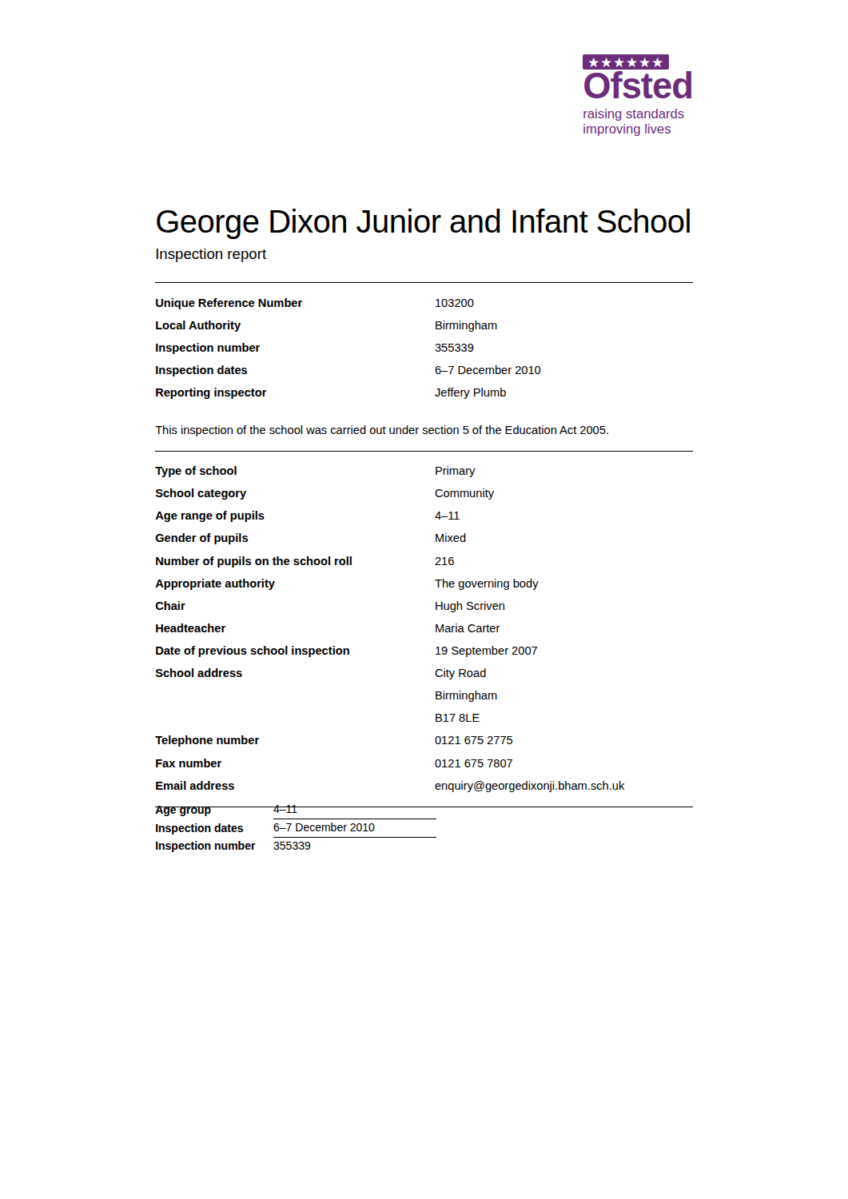★★★★★★ Ofsted raising standards
improving lives
George Dixon Junior and Infant School
Inspection report
| Unique Reference Number | 103200 |
| Local Authority | Birmingham |
| Inspection number | 355339 |
| Inspection dates | 6–7 December 2010 |
| Reporting inspector | Jeffery Plumb |
This inspection of the school was carried out under section 5 of the Education Act 2005.
| Type of school | Primary |
| School category | Community |
| Age range of pupils | 4–11 |
| Gender of pupils | Mixed |
| Number of pupils on the school roll | 216 |
| Appropriate authority | The governing body |
| Chair | Hugh Scriven |
| Headteacher | Maria Carter |
| Date of previous school inspection | 19 September 2007 |
| School address | City Road |
| | Birmingham |
| | B17 8LE |
| Telephone number | 0121 675 2775 |
| Fax number | 0121 675 7807 |
| Email address | enquiry@georgedixonji.bham.sch.uk |
| Age group | 4–11 |
| Inspection dates | 6–7 December 2010 |
| Inspection number | 355339 |